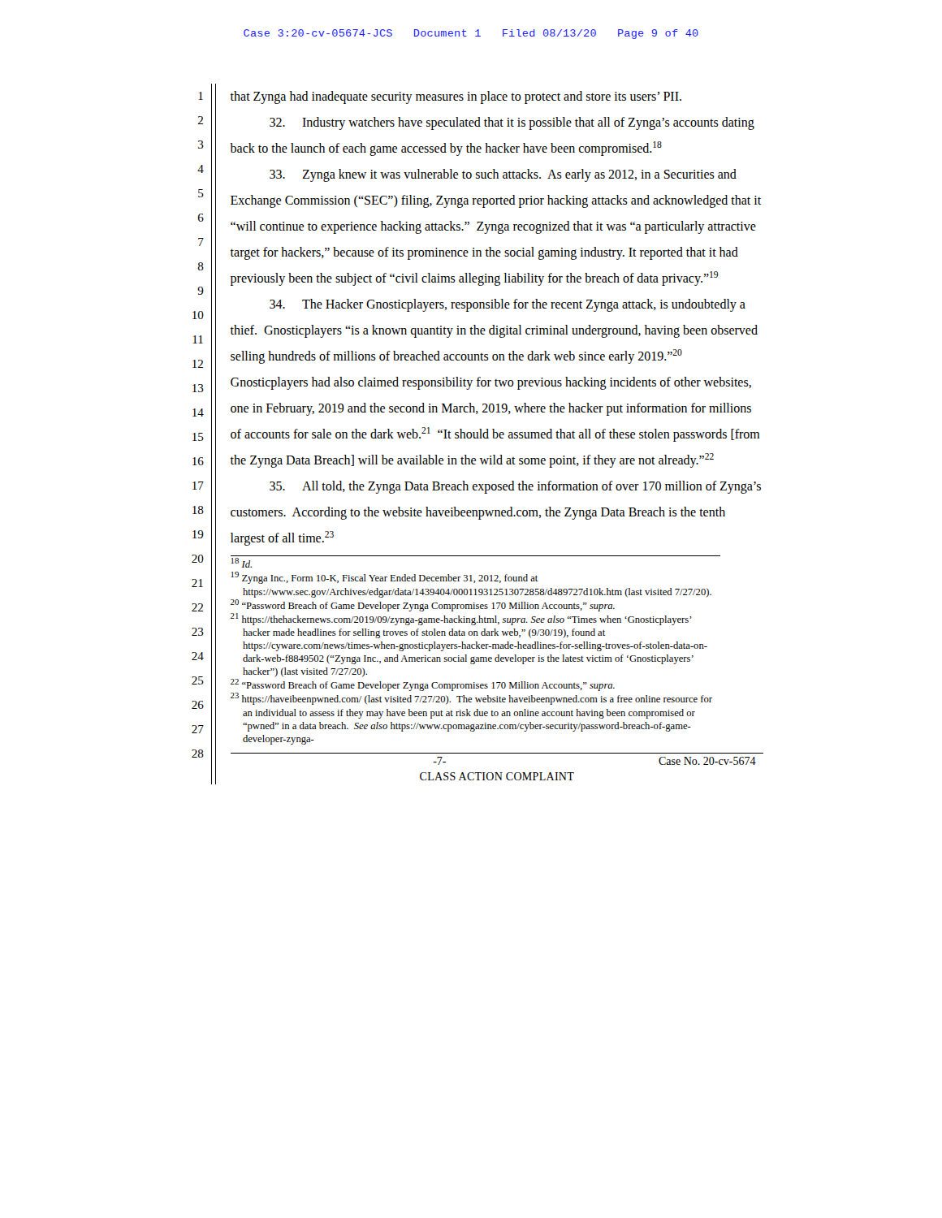Case 3:20-cv-05674-JCS Document 1 Filed 08/13/20 Page 9 of 40
1
2
3
4
5
6
7
8
9
10
11
12
13
14
15
16
17
18
19
20
21
22
23
24
25
26
27
28
that Zynga had inadequate security measures in place to protect and store its users’ PII.
32. Industry watchers have speculated that it is possible that all of Zynga’s accounts dating
back to the launch of each game accessed by the hacker have been compromised.18
33. Zynga knew it was vulnerable to such attacks. As early as 2012, in a Securities and
Exchange Commission (“SEC”) filing, Zynga reported prior hacking attacks and acknowledged that it
“will continue to experience hacking attacks.” Zynga recognized that it was “a particularly attractive
target for hackers,” because of its prominence in the social gaming industry. It reported that it had
previously been the subject of “civil claims alleging liability for the breach of data privacy.”19
34. The Hacker Gnosticplayers, responsible for the recent Zynga attack, is undoubtedly a
thief. Gnosticplayers “is a known quantity in the digital criminal underground, having been observed
selling hundreds of millions of breached accounts on the dark web since early 2019.”20
Gnosticplayers had also claimed responsibility for two previous hacking incidents of other websites,
one in February, 2019 and the second in March, 2019, where the hacker put information for millions
of accounts for sale on the dark web.21 “It should be assumed that all of these stolen passwords [from
the Zynga Data Breach] will be available in the wild at some point, if they are not already.”22
35. All told, the Zynga Data Breach exposed the information of over 170 million of Zynga’s
customers. According to the website haveibeenpwned.com, the Zynga Data Breach is the tenth
largest of all time.23
18 Id.
19 Zynga Inc., Form 10-K, Fiscal Year Ended December 31, 2012, found at https://www.sec.gov/Archives/edgar/data/1439404/000119312513072858/d489727d10k.htm (last visited 7/27/20).
20 “Password Breach of Game Developer Zynga Compromises 170 Million Accounts,” supra.
21 https://thehackernews.com/2019/09/zynga-game-hacking.html, supra. See also “Times when ‘Gnosticplayers’ hacker made headlines for selling troves of stolen data on dark web,” (9/30/19), found at https://cyware.com/news/times-when-gnosticplayers-hacker-made-headlines-for-selling-troves-of-stolen-data-on-dark-web-f8849502 (“Zynga Inc., and American social game developer is the latest victim of ‘Gnosticplayers’ hacker”) (last visited 7/27/20).
22 “Password Breach of Game Developer Zynga Compromises 170 Million Accounts,” supra.
23 https://haveibeenpwned.com/ (last visited 7/27/20). The website haveibeenpwned.com is a free online resource for an individual to assess if they may have been put at risk due to an online account having been compromised or “pwned” in a data breach. See also https://www.cpomagazine.com/cyber-security/password-breach-of-game-developer-zynga-
-7- Case No. 20-cv-5674
CLASS ACTION COMPLAINT